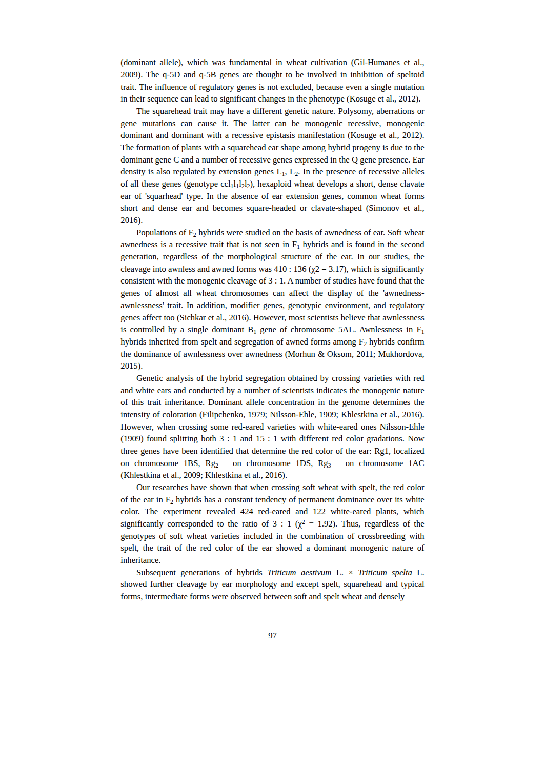(dominant allele), which was fundamental in wheat cultivation (Gil-Humanes et al., 2009). The q-5D and q-5B genes are thought to be involved in inhibition of speltoid trait. The influence of regulatory genes is not excluded, because even a single mutation in their sequence can lead to significant changes in the phenotype (Kosuge et al., 2012).
The squarehead trait may have a different genetic nature. Polysomy, aberrations or gene mutations can cause it. The latter can be monogenic recessive, monogenic dominant and dominant with a recessive epistasis manifestation (Kosuge et al., 2012). The formation of plants with a squarehead ear shape among hybrid progeny is due to the dominant gene C and a number of recessive genes expressed in the Q gene presence. Ear density is also regulated by extension genes L1, L2. In the presence of recessive alleles of all these genes (genotype ccl1l1l2l2), hexaploid wheat develops a short, dense clavate ear of 'squarhead' type. In the absence of ear extension genes, common wheat forms short and dense ear and becomes square-headed or clavate-shaped (Simonov et al., 2016).
Populations of F2 hybrids were studied on the basis of awnedness of ear. Soft wheat awnedness is a recessive trait that is not seen in F1 hybrids and is found in the second generation, regardless of the morphological structure of the ear. In our studies, the cleavage into awnless and awned forms was 410 : 136 (χ2 = 3.17), which is significantly consistent with the monogenic cleavage of 3 : 1. A number of studies have found that the genes of almost all wheat chromosomes can affect the display of the 'awnedness-awnlessness' trait. In addition, modifier genes, genotypic environment, and regulatory genes affect too (Sichkar et al., 2016). However, most scientists believe that awnlessness is controlled by a single dominant B1 gene of chromosome 5AL. Awnlessness in F1 hybrids inherited from spelt and segregation of awned forms among F2 hybrids confirm the dominance of awnlessness over awnedness (Morhun & Oksom, 2011; Mukhordova, 2015).
Genetic analysis of the hybrid segregation obtained by crossing varieties with red and white ears and conducted by a number of scientists indicates the monogenic nature of this trait inheritance. Dominant allele concentration in the genome determines the intensity of coloration (Filipchenko, 1979; Nilsson-Ehle, 1909; Khlestkina et al., 2016). However, when crossing some red-eared varieties with white-eared ones Nilsson-Ehle (1909) found splitting both 3 : 1 and 15 : 1 with different red color gradations. Now three genes have been identified that determine the red color of the ear: Rg1, localized on chromosome 1BS, Rg2 – on chromosome 1DS, Rg3 – on chromosome 1AC (Khlestkina et al., 2009; Khlestkina et al., 2016).
Our researches have shown that when crossing soft wheat with spelt, the red color of the ear in F2 hybrids has a constant tendency of permanent dominance over its white color. The experiment revealed 424 red-eared and 122 white-eared plants, which significantly corresponded to the ratio of 3 : 1 (χ2 = 1.92). Thus, regardless of the genotypes of soft wheat varieties included in the combination of crossbreeding with spelt, the trait of the red color of the ear showed a dominant monogenic nature of inheritance.
Subsequent generations of hybrids Triticum aestivum L. × Triticum spelta L. showed further cleavage by ear morphology and except spelt, squarehead and typical forms, intermediate forms were observed between soft and spelt wheat and densely
97